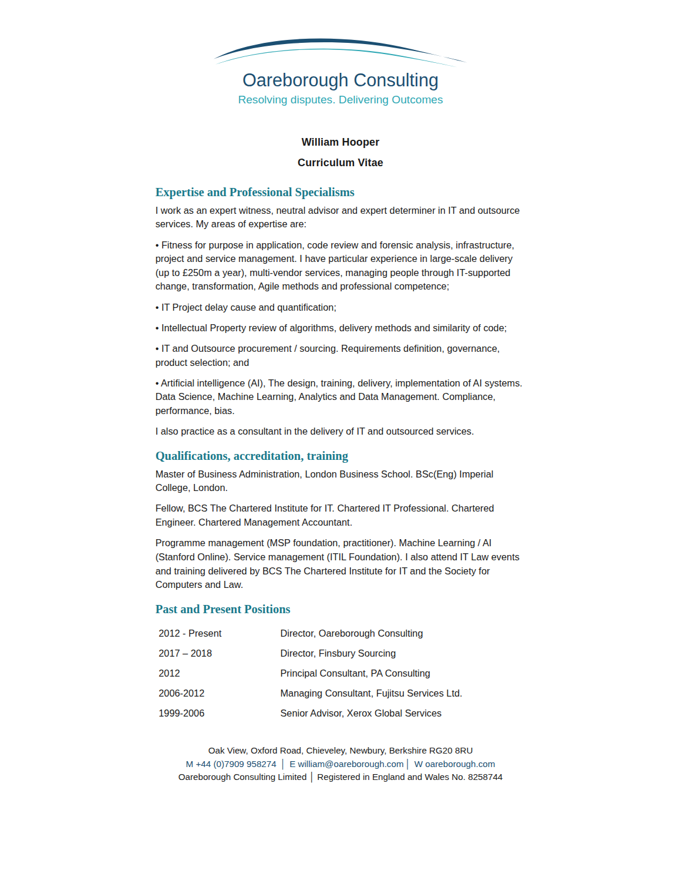Oareborough Consulting logo Oareborough Consulting Resolving disputes. Delivering Outcomes
William Hooper
Curriculum Vitae
Expertise and Professional Specialisms
I work as an expert witness, neutral advisor and expert determiner in IT and outsource services. My areas of expertise are:
• Fitness for purpose in application, code review and forensic analysis, infrastructure, project and service management. I have particular experience in large-scale delivery (up to £250m a year), multi-vendor services, managing people through IT-supported change, transformation, Agile methods and professional competence;
• IT Project delay cause and quantification;
• Intellectual Property review of algorithms, delivery methods and similarity of code;
• IT and Outsource procurement / sourcing. Requirements definition, governance, product selection; and
• Artificial intelligence (AI), The design, training, delivery, implementation of AI systems. Data Science, Machine Learning, Analytics and Data Management. Compliance, performance, bias.
I also practice as a consultant in the delivery of IT and outsourced services.
Qualifications, accreditation, training
Master of Business Administration, London Business School. BSc(Eng) Imperial College, London.
Fellow, BCS The Chartered Institute for IT. Chartered IT Professional. Chartered Engineer. Chartered Management Accountant.
Programme management (MSP foundation, practitioner). Machine Learning / AI (Stanford Online). Service management (ITIL Foundation). I also attend IT Law events and training delivered by BCS The Chartered Institute for IT and the Society for Computers and Law.
Past and Present Positions
| 2012 - Present | Director, Oareborough Consulting |
| 2017 – 2018 | Director, Finsbury Sourcing |
| 2012 | Principal Consultant, PA Consulting |
| 2006-2012 | Managing Consultant, Fujitsu Services Ltd. |
| 1999-2006 | Senior Advisor, Xerox Global Services |
Oak View, Oxford Road, Chieveley, Newbury, Berkshire RG20 8RU
M +44 (0)7909 958274 │ E william@oareborough.com│ W oareborough.com
Oareborough Consulting Limited │ Registered in England and Wales No. 8258744